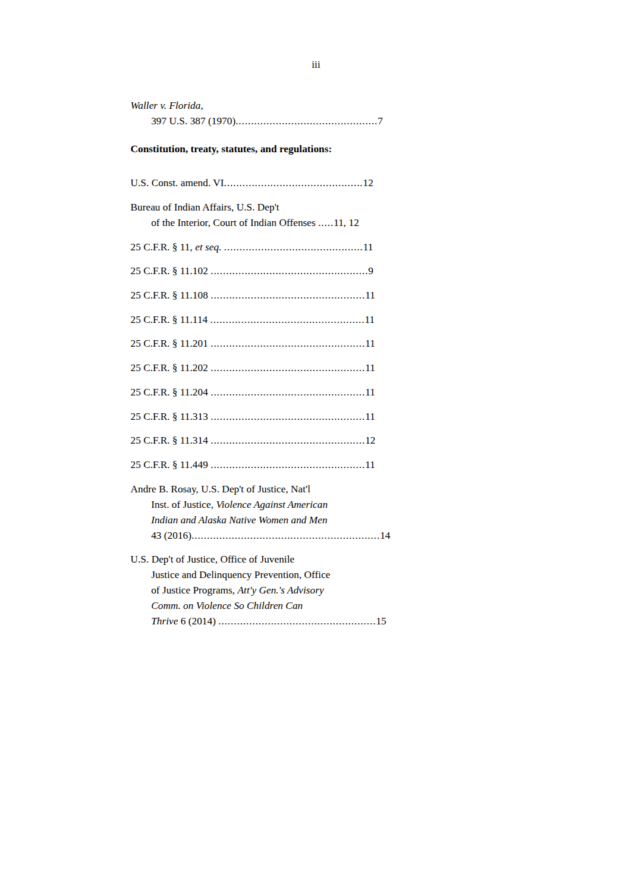iii
Waller v. Florida,
397 U.S. 387 (1970).............................................. 7
Constitution, treaty, statutes, and regulations:
U.S. Const. amend. VI............................................. 12
Bureau of Indian Affairs, U.S. Dep't
of the Interior, Court of Indian Offenses ..... 11, 12
25 C.F.R. § 11, et seq. ............................................. 11
25 C.F.R. § 11.102 ................................................... 9
25 C.F.R. § 11.108 .................................................. 11
25 C.F.R. § 11.114 .................................................. 11
25 C.F.R. § 11.201 .................................................. 11
25 C.F.R. § 11.202 .................................................. 11
25 C.F.R. § 11.204 .................................................. 11
25 C.F.R. § 11.313 .................................................. 11
25 C.F.R. § 11.314 .................................................. 12
25 C.F.R. § 11.449 .................................................. 11
Andre B. Rosay, U.S. Dep't of Justice, Nat'l
Inst. of Justice, Violence Against American
Indian and Alaska Native Women and Men
43 (2016)............................................................. 14
U.S. Dep't of Justice, Office of Juvenile
Justice and Delinquency Prevention, Office
of Justice Programs, Att'y Gen.'s Advisory
Comm. on Violence So Children Can
Thrive 6 (2014) ................................................... 15